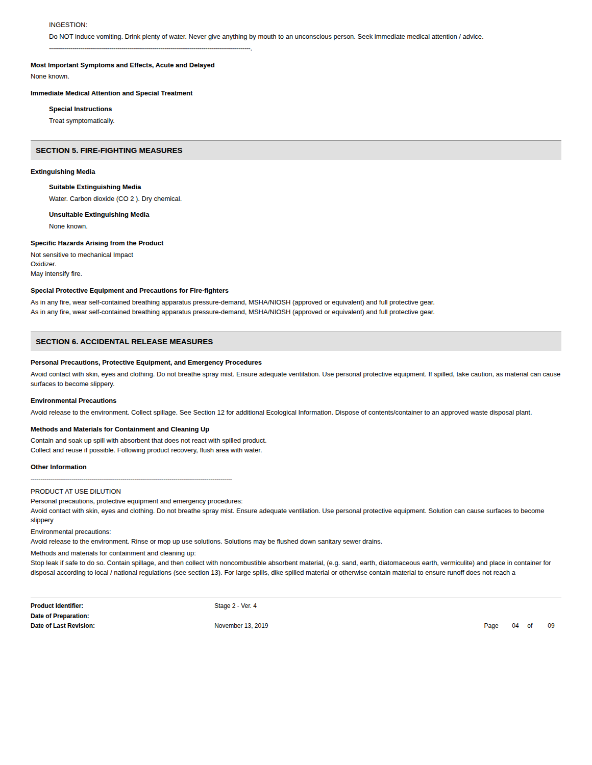INGESTION:
Do NOT induce vomiting. Drink plenty of water. Never give anything by mouth to an unconscious person. Seek immediate medical attention / advice.
-------------------------------------------------------------------------------------------------------.
Most Important Symptoms and Effects, Acute and Delayed
None known.
Immediate Medical Attention and Special Treatment
Special Instructions
Treat symptomatically.
SECTION 5. FIRE-FIGHTING MEASURES
Extinguishing Media
Suitable Extinguishing Media
Water. Carbon dioxide (CO 2 ). Dry chemical.
Unsuitable Extinguishing Media
None known.
Specific Hazards Arising from the Product
Not sensitive to mechanical Impact
Oxidizer.
May intensify fire.
Special Protective Equipment and Precautions for Fire-fighters
As in any fire, wear self-contained breathing apparatus pressure-demand, MSHA/NIOSH (approved or equivalent) and full protective gear.
As in any fire, wear self-contained breathing apparatus pressure-demand, MSHA/NIOSH (approved or equivalent) and full protective gear.
SECTION 6. ACCIDENTAL RELEASE MEASURES
Personal Precautions, Protective Equipment, and Emergency Procedures
Avoid contact with skin, eyes and clothing. Do not breathe spray mist. Ensure adequate ventilation. Use personal protective equipment. If spilled, take caution, as material can cause surfaces to become slippery.
Environmental Precautions
Avoid release to the environment. Collect spillage. See Section 12 for additional Ecological Information. Dispose of contents/container to an approved waste disposal plant.
Methods and Materials for Containment and Cleaning Up
Contain and soak up spill with absorbent that does not react with spilled product.
Collect and reuse if possible. Following product recovery, flush area with water.
Other Information
-------------------------------------------------------------------------------------------------------
PRODUCT AT USE DILUTION
Personal precautions, protective equipment and emergency procedures:
Avoid contact with skin, eyes and clothing. Do not breathe spray mist. Ensure adequate ventilation. Use personal protective equipment. Solution can cause surfaces to become slippery
Environmental precautions:
Avoid release to the environment. Rinse or mop up use solutions. Solutions may be flushed down sanitary sewer drains.
Methods and materials for containment and cleaning up:
Stop leak if safe to do so. Contain spillage, and then collect with noncombustible absorbent material, (e.g. sand, earth, diatomaceous earth, vermiculite) and place in container for disposal according to local / national regulations (see section 13). For large spills, dike spilled material or otherwise contain material to ensure runoff does not reach a
| Product Identifier: | Stage 2 - Ver. 4 | |
| Date of Preparation: | | |
| Date of Last Revision: | November 13, 2019 | Page 04 of 09 |